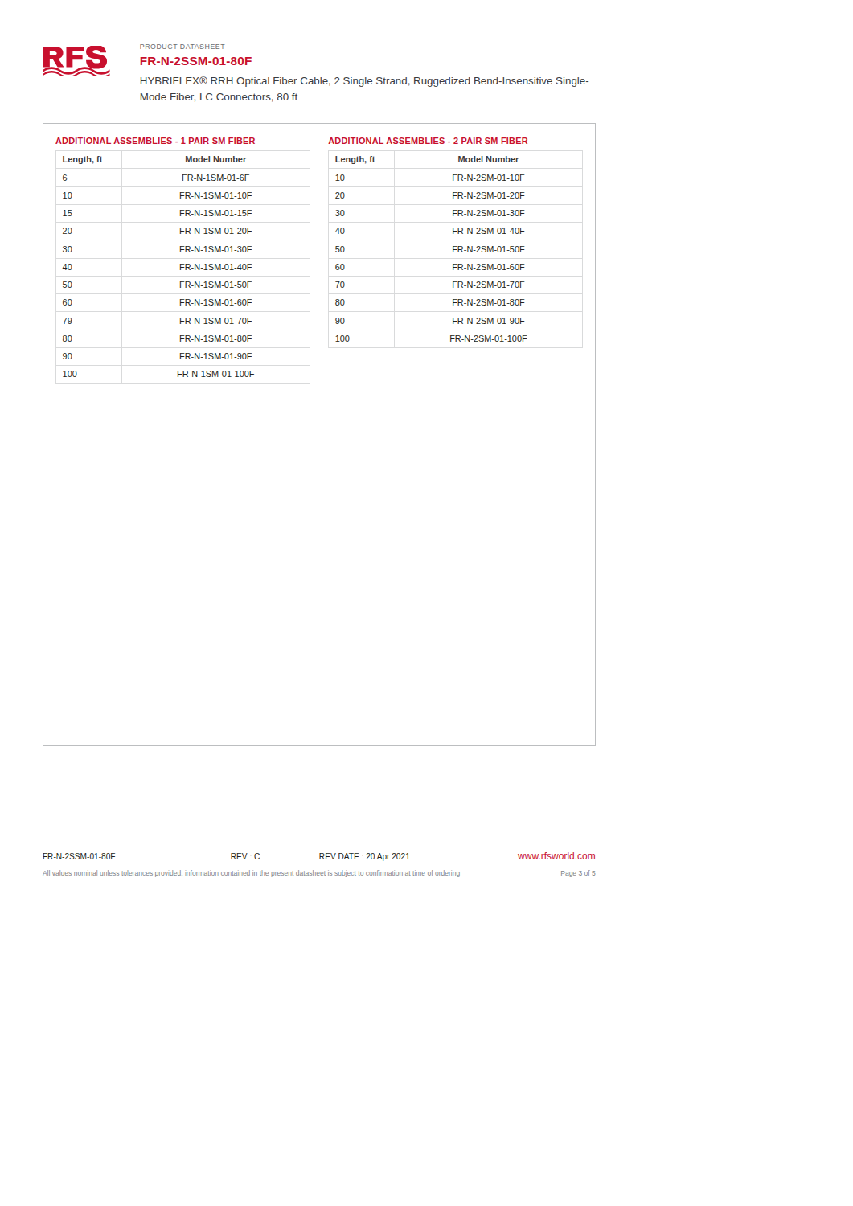PRODUCT DATASHEET
FR-N-2SSM-01-80F
HYBRIFLEX® RRH Optical Fiber Cable, 2 Single Strand, Ruggedized Bend-Insensitive Single-Mode Fiber, LC Connectors, 80 ft
ADDITIONAL ASSEMBLIES - 1 PAIR SM FIBER
| Length, ft | Model Number |
| --- | --- |
| 6 | FR-N-1SM-01-6F |
| 10 | FR-N-1SM-01-10F |
| 15 | FR-N-1SM-01-15F |
| 20 | FR-N-1SM-01-20F |
| 30 | FR-N-1SM-01-30F |
| 40 | FR-N-1SM-01-40F |
| 50 | FR-N-1SM-01-50F |
| 60 | FR-N-1SM-01-60F |
| 79 | FR-N-1SM-01-70F |
| 80 | FR-N-1SM-01-80F |
| 90 | FR-N-1SM-01-90F |
| 100 | FR-N-1SM-01-100F |
ADDITIONAL ASSEMBLIES - 2 PAIR SM FIBER
| Length, ft | Model Number |
| --- | --- |
| 10 | FR-N-2SM-01-10F |
| 20 | FR-N-2SM-01-20F |
| 30 | FR-N-2SM-01-30F |
| 40 | FR-N-2SM-01-40F |
| 50 | FR-N-2SM-01-50F |
| 60 | FR-N-2SM-01-60F |
| 70 | FR-N-2SM-01-70F |
| 80 | FR-N-2SM-01-80F |
| 90 | FR-N-2SM-01-90F |
| 100 | FR-N-2SM-01-100F |
FR-N-2SSM-01-80F
REV : C
REV DATE : 20 Apr 2021
www.rfsworld.com
All values nominal unless tolerances provided; information contained in the present datasheet is subject to confirmation at time of ordering
Page 3 of 5